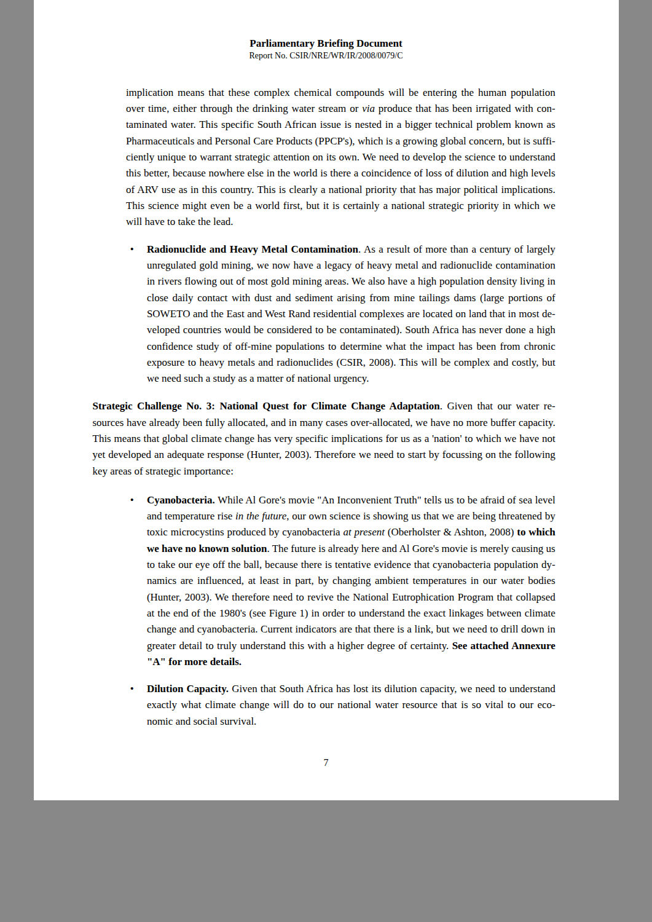Parliamentary Briefing Document
Report No. CSIR/NRE/WR/IR/2008/0079/C
implication means that these complex chemical compounds will be entering the human population over time, either through the drinking water stream or via produce that has been irrigated with contaminated water. This specific South African issue is nested in a bigger technical problem known as Pharmaceuticals and Personal Care Products (PPCP's), which is a growing global concern, but is sufficiently unique to warrant strategic attention on its own. We need to develop the science to understand this better, because nowhere else in the world is there a coincidence of loss of dilution and high levels of ARV use as in this country. This is clearly a national priority that has major political implications. This science might even be a world first, but it is certainly a national strategic priority in which we will have to take the lead.
Radionuclide and Heavy Metal Contamination. As a result of more than a century of largely unregulated gold mining, we now have a legacy of heavy metal and radionuclide contamination in rivers flowing out of most gold mining areas. We also have a high population density living in close daily contact with dust and sediment arising from mine tailings dams (large portions of SOWETO and the East and West Rand residential complexes are located on land that in most developed countries would be considered to be contaminated). South Africa has never done a high confidence study of off-mine populations to determine what the impact has been from chronic exposure to heavy metals and radionuclides (CSIR, 2008). This will be complex and costly, but we need such a study as a matter of national urgency.
Strategic Challenge No. 3: National Quest for Climate Change Adaptation. Given that our water resources have already been fully allocated, and in many cases over-allocated, we have no more buffer capacity. This means that global climate change has very specific implications for us as a 'nation' to which we have not yet developed an adequate response (Hunter, 2003). Therefore we need to start by focussing on the following key areas of strategic importance:
Cyanobacteria. While Al Gore's movie "An Inconvenient Truth" tells us to be afraid of sea level and temperature rise in the future, our own science is showing us that we are being threatened by toxic microcystins produced by cyanobacteria at present (Oberholster & Ashton, 2008) to which we have no known solution. The future is already here and Al Gore's movie is merely causing us to take our eye off the ball, because there is tentative evidence that cyanobacteria population dynamics are influenced, at least in part, by changing ambient temperatures in our water bodies (Hunter, 2003). We therefore need to revive the National Eutrophication Program that collapsed at the end of the 1980's (see Figure 1) in order to understand the exact linkages between climate change and cyanobacteria. Current indicators are that there is a link, but we need to drill down in greater detail to truly understand this with a higher degree of certainty. See attached Annexure "A" for more details.
Dilution Capacity. Given that South Africa has lost its dilution capacity, we need to understand exactly what climate change will do to our national water resource that is so vital to our economic and social survival.
7